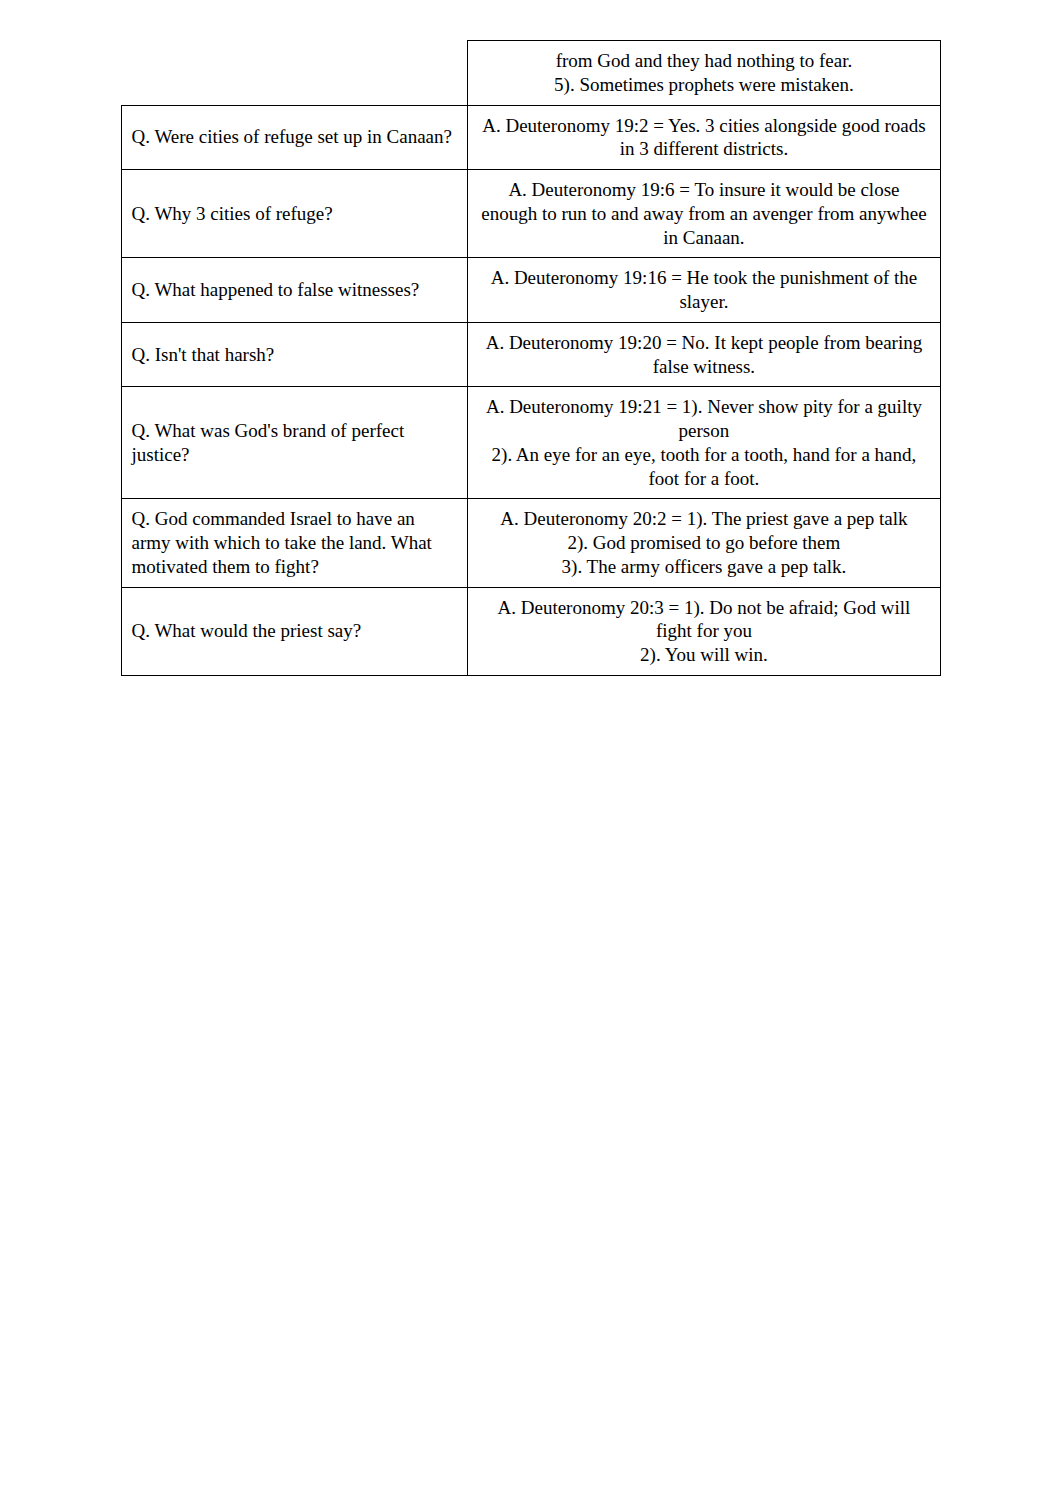| | from God and they had nothing to fear. 5). Sometimes prophets were mistaken. |
| Q. Were cities of refuge set up in Canaan? | A. Deuteronomy 19:2 = Yes. 3 cities alongside good roads in 3 different districts. |
| Q. Why 3 cities of refuge? | A. Deuteronomy 19:6 = To insure it would be close enough to run to and away from an avenger from anywhee in Canaan. |
| Q. What happened to false witnesses? | A. Deuteronomy 19:16 = He took the punishment of the slayer. |
| Q. Isn't that harsh? | A. Deuteronomy 19:20 = No. It kept people from bearing false witness. |
| Q. What was God's brand of perfect justice? | A. Deuteronomy 19:21 = 1). Never show pity for a guilty person 2). An eye for an eye, tooth for a tooth, hand for a hand, foot for a foot. |
| Q. God commanded Israel to have an army with which to take the land. What motivated them to fight? | A. Deuteronomy 20:2 = 1). The priest gave a pep talk 2). God promised to go before them 3). The army officers gave a pep talk. |
| Q. What would the priest say? | A. Deuteronomy 20:3 = 1). Do not be afraid; God will fight for you 2). You will win. |